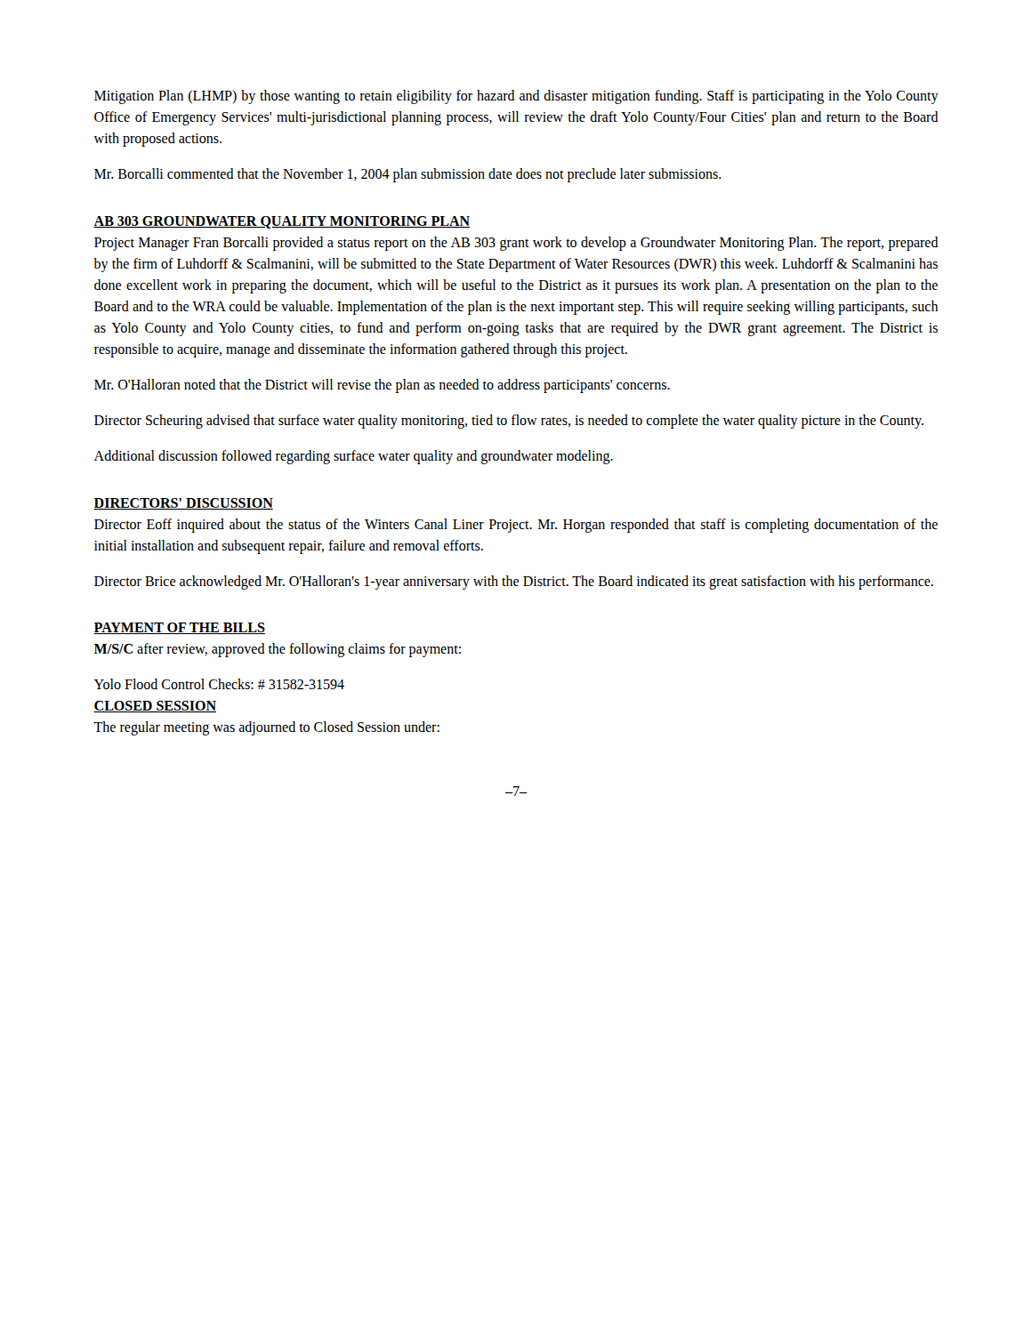Mitigation Plan (LHMP) by those wanting to retain eligibility for hazard and disaster mitigation funding. Staff is participating in the Yolo County Office of Emergency Services' multi-jurisdictional planning process, will review the draft Yolo County/Four Cities' plan and return to the Board with proposed actions.
Mr. Borcalli commented that the November 1, 2004 plan submission date does not preclude later submissions.
AB 303 GROUNDWATER QUALITY MONITORING PLAN
Project Manager Fran Borcalli provided a status report on the AB 303 grant work to develop a Groundwater Monitoring Plan. The report, prepared by the firm of Luhdorff & Scalmanini, will be submitted to the State Department of Water Resources (DWR) this week. Luhdorff & Scalmanini has done excellent work in preparing the document, which will be useful to the District as it pursues its work plan. A presentation on the plan to the Board and to the WRA could be valuable. Implementation of the plan is the next important step. This will require seeking willing participants, such as Yolo County and Yolo County cities, to fund and perform on-going tasks that are required by the DWR grant agreement. The District is responsible to acquire, manage and disseminate the information gathered through this project.
Mr. O'Halloran noted that the District will revise the plan as needed to address participants' concerns.
Director Scheuring advised that surface water quality monitoring, tied to flow rates, is needed to complete the water quality picture in the County.
Additional discussion followed regarding surface water quality and groundwater modeling.
DIRECTORS' DISCUSSION
Director Eoff inquired about the status of the Winters Canal Liner Project. Mr. Horgan responded that staff is completing documentation of the initial installation and subsequent repair, failure and removal efforts.
Director Brice acknowledged Mr. O'Halloran's 1-year anniversary with the District. The Board indicated its great satisfaction with his performance.
PAYMENT OF THE BILLS
M/S/C after review, approved the following claims for payment:
Yolo Flood Control Checks: # 31582-31594
CLOSED SESSION
The regular meeting was adjourned to Closed Session under:
–7–